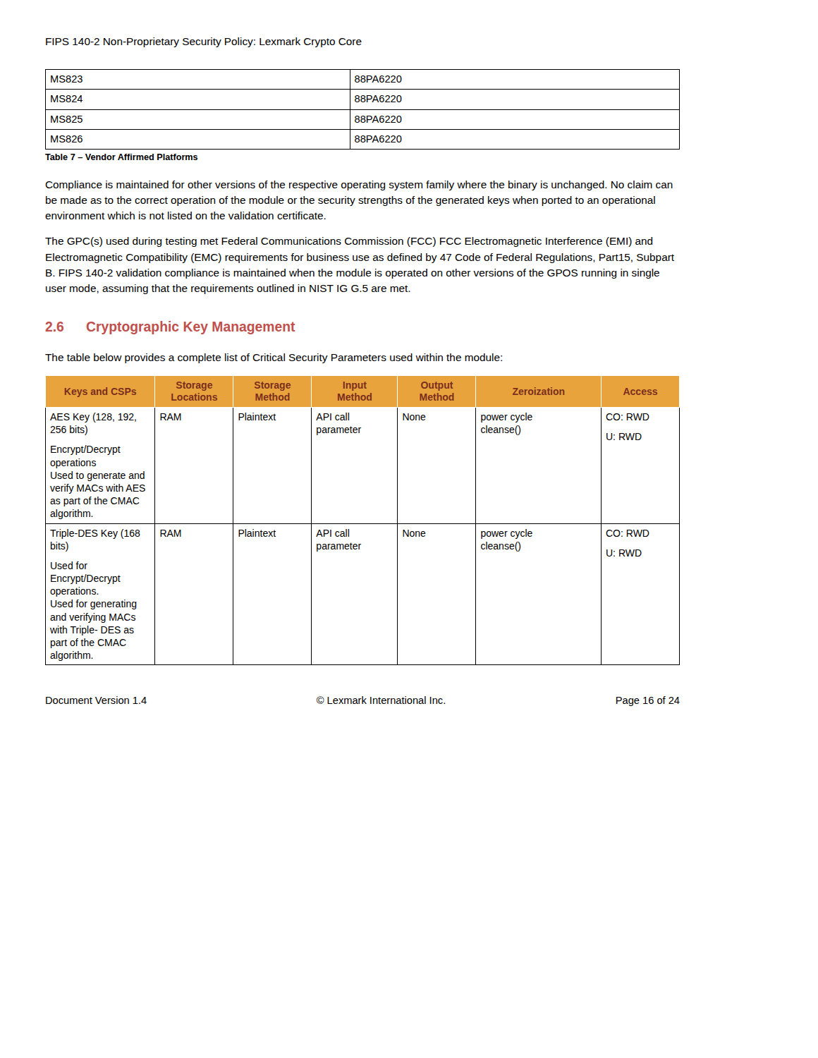FIPS 140-2 Non-Proprietary Security Policy: Lexmark Crypto Core
| MS823 | 88PA6220 |
| MS824 | 88PA6220 |
| MS825 | 88PA6220 |
| MS826 | 88PA6220 |
Table 7 – Vendor Affirmed Platforms
Compliance is maintained for other versions of the respective operating system family where the binary is unchanged. No claim can be made as to the correct operation of the module or the security strengths of the generated keys when ported to an operational environment which is not listed on the validation certificate.
The GPC(s) used during testing met Federal Communications Commission (FCC) FCC Electromagnetic Interference (EMI) and Electromagnetic Compatibility (EMC) requirements for business use as defined by 47 Code of Federal Regulations, Part15, Subpart B. FIPS 140-2 validation compliance is maintained when the module is operated on other versions of the GPOS running in single user mode, assuming that the requirements outlined in NIST IG G.5 are met.
2.6 Cryptographic Key Management
The table below provides a complete list of Critical Security Parameters used within the module:
| Keys and CSPs | Storage Locations | Storage Method | Input Method | Output Method | Zeroization | Access |
| --- | --- | --- | --- | --- | --- | --- |
| AES Key (128, 192, 256 bits) Encrypt/Decrypt operations Used to generate and verify MACs with AES as part of the CMAC algorithm. | RAM | Plaintext | API call parameter | None | power cycle cleanse() | CO: RWD U: RWD |
| Triple-DES Key (168 bits) Used for Encrypt/Decrypt operations. Used for generating and verifying MACs with Triple- DES as part of the CMAC algorithm. | RAM | Plaintext | API call parameter | None | power cycle cleanse() | CO: RWD U: RWD |
Document Version 1.4
© Lexmark International Inc.
Page 16 of 24